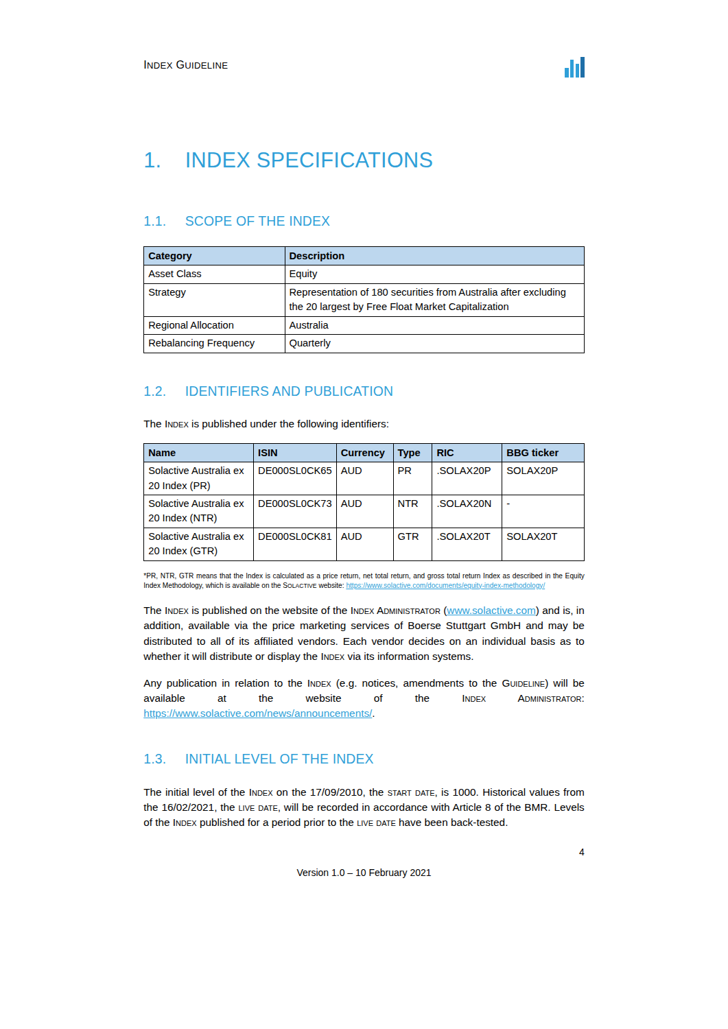INDEX GUIDELINE
1. INDEX SPECIFICATIONS
1.1. SCOPE OF THE INDEX
| Category | Description |
| --- | --- |
| Asset Class | Equity |
| Strategy | Representation of 180 securities from Australia after excluding the 20 largest by Free Float Market Capitalization |
| Regional Allocation | Australia |
| Rebalancing Frequency | Quarterly |
1.2. IDENTIFIERS AND PUBLICATION
The Index is published under the following identifiers:
| Name | ISIN | Currency | Type | RIC | BBG ticker |
| --- | --- | --- | --- | --- | --- |
| Solactive Australia ex 20 Index (PR) | DE000SL0CK65 | AUD | PR | .SOLAX20P | SOLAX20P |
| Solactive Australia ex 20 Index (NTR) | DE000SL0CK73 | AUD | NTR | .SOLAX20N | - |
| Solactive Australia ex 20 Index (GTR) | DE000SL0CK81 | AUD | GTR | .SOLAX20T | SOLAX20T |
*PR, NTR, GTR means that the Index is calculated as a price return, net total return, and gross total return Index as described in the Equity Index Methodology, which is available on the SOLACTIVE website: https://www.solactive.com/documents/equity-index-methodology/
The Index is published on the website of the Index Administrator (www.solactive.com) and is, in addition, available via the price marketing services of Boerse Stuttgart GmbH and may be distributed to all of its affiliated vendors. Each vendor decides on an individual basis as to whether it will distribute or display the Index via its information systems.
Any publication in relation to the Index (e.g. notices, amendments to the Guideline) will be available at the website of the Index Administrator: https://www.solactive.com/news/announcements/.
1.3. INITIAL LEVEL OF THE INDEX
The initial level of the Index on the 17/09/2010, the start date, is 1000. Historical values from the 16/02/2021, the live date, will be recorded in accordance with Article 8 of the BMR. Levels of the Index published for a period prior to the live date have been back-tested.
4
Version 1.0 – 10 February 2021